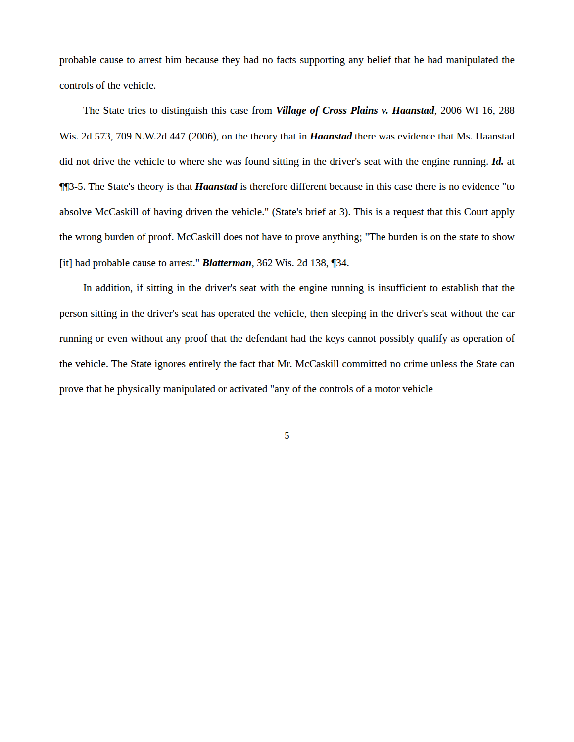probable cause to arrest him because they had no facts supporting any belief that he had manipulated the controls of the vehicle.
The State tries to distinguish this case from Village of Cross Plains v. Haanstad, 2006 WI 16, 288 Wis. 2d 573, 709 N.W.2d 447 (2006), on the theory that in Haanstad there was evidence that Ms. Haanstad did not drive the vehicle to where she was found sitting in the driver's seat with the engine running. Id. at ¶¶3-5. The State's theory is that Haanstad is therefore different because in this case there is no evidence "to absolve McCaskill of having driven the vehicle." (State's brief at 3). This is a request that this Court apply the wrong burden of proof. McCaskill does not have to prove anything; "The burden is on the state to show [it] had probable cause to arrest." Blatterman, 362 Wis. 2d 138, ¶34.
In addition, if sitting in the driver's seat with the engine running is insufficient to establish that the person sitting in the driver's seat has operated the vehicle, then sleeping in the driver's seat without the car running or even without any proof that the defendant had the keys cannot possibly qualify as operation of the vehicle. The State ignores entirely the fact that Mr. McCaskill committed no crime unless the State can prove that he physically manipulated or activated "any of the controls of a motor vehicle
5